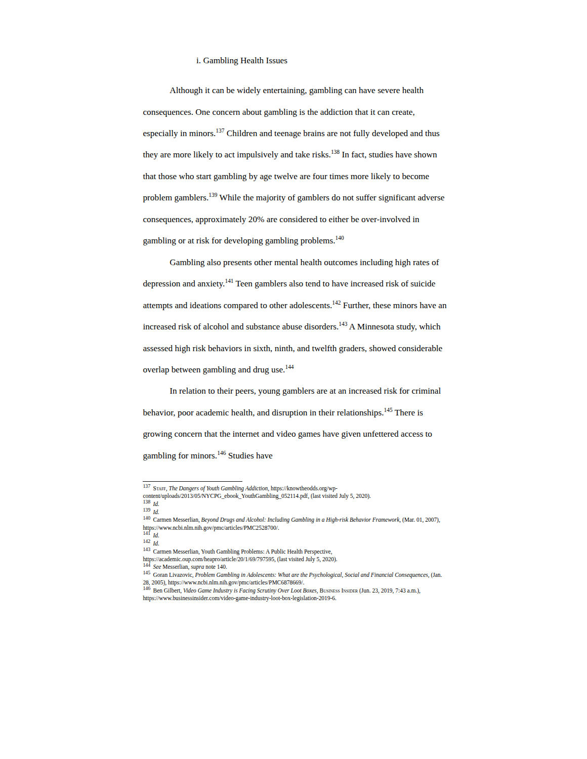i. Gambling Health Issues
Although it can be widely entertaining, gambling can have severe health consequences. One concern about gambling is the addiction that it can create, especially in minors.137 Children and teenage brains are not fully developed and thus they are more likely to act impulsively and take risks.138 In fact, studies have shown that those who start gambling by age twelve are four times more likely to become problem gamblers.139 While the majority of gamblers do not suffer significant adverse consequences, approximately 20% are considered to either be over-involved in gambling or at risk for developing gambling problems.140
Gambling also presents other mental health outcomes including high rates of depression and anxiety.141 Teen gamblers also tend to have increased risk of suicide attempts and ideations compared to other adolescents.142 Further, these minors have an increased risk of alcohol and substance abuse disorders.143 A Minnesota study, which assessed high risk behaviors in sixth, ninth, and twelfth graders, showed considerable overlap between gambling and drug use.144
In relation to their peers, young gamblers are at an increased risk for criminal behavior, poor academic health, and disruption in their relationships.145 There is growing concern that the internet and video games have given unfettered access to gambling for minors.146 Studies have
137 Staff, The Dangers of Youth Gambling Addiction, https://knowtheodds.org/wp-content/uploads/2013/05/NYCPG_ebook_YouthGambling_052114.pdf, (last visited July 5, 2020).
138 Id.
139 Id.
140 Carmen Messerlian, Beyond Drugs and Alcohol: Including Gambling in a High-risk Behavior Framework, (Mar. 01, 2007), https://www.ncbi.nlm.nih.gov/pmc/articles/PMC2528700/.
141 Id.
142 Id.
143 Carmen Messerlian, Youth Gambling Problems: A Public Health Perspective, https://academic.oup.com/heapro/article/20/1/69/797595, (last visited July 5, 2020).
144 See Messerlian, supra note 140.
145 Goran Livazovic, Problem Gambling in Adolescents: What are the Psychological, Social and Financial Consequences, (Jan. 28, 2005), https://www.ncbi.nlm.nih.gov/pmc/articles/PMC6878669/.
146 Ben Gilbert, Video Game Industry is Facing Scrutiny Over Loot Boxes, Business Insider (Jun. 23, 2019, 7:43 a.m.), https://www.businessinsider.com/video-game-industry-loot-box-legislation-2019-6.